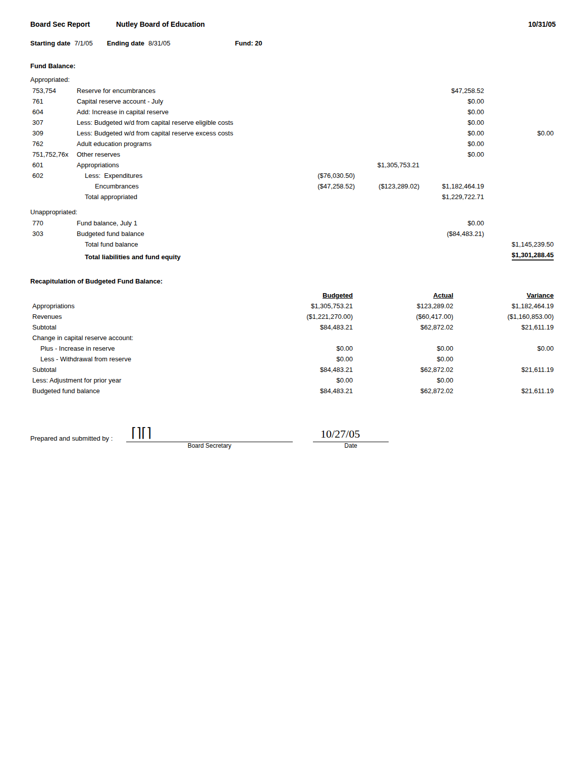Board Sec Report
Nutley Board of Education
10/31/05
Starting date 7/1/05 Ending date 8/31/05 Fund: 20
Fund Balance:
Appropriated:
| 753,754 | Reserve for encumbrances | | | $47,258.52 | |
| 761 | Capital reserve account - July | | | $0.00 | |
| 604 | Add: Increase in capital reserve | | | $0.00 | |
| 307 | Less: Budgeted w/d from capital reserve eligible costs | | | $0.00 | |
| 309 | Less: Budgeted w/d from capital reserve excess costs | | | $0.00 | $0.00 |
| 762 | Adult education programs | | | $0.00 | |
| 751,752,76x | Other reserves | | | $0.00 | |
| 601 | Appropriations | | $1,305,753.21 | | |
| 602 | Less: Expenditures | ($76,030.50) | | | |
| | Encumbrances | ($47,258.52) | ($123,289.02) | $1,182,464.19 | |
| | Total appropriated | | | $1,229,722.71 | |
Unappropriated:
| 770 | Fund balance, July 1 | | | $0.00 | |
| 303 | Budgeted fund balance | | | ($84,483.21) | |
| | Total fund balance | | | | $1,145,239.50 |
| | Total liabilities and fund equity | | | | $1,301,288.45 |
Recapitulation of Budgeted Fund Balance:
| | Budgeted | Actual | Variance |
| Appropriations | $1,305,753.21 | $123,289.02 | $1,182,464.19 |
| Revenues | ($1,221,270.00) | ($60,417.00) | ($1,160,853.00) |
| Subtotal | $84,483.21 | $62,872.02 | $21,611.19 |
| Change in capital reserve account: | | | |
| Plus - Increase in reserve | $0.00 | $0.00 | $0.00 |
| Less - Withdrawal from reserve | $0.00 | $0.00 | |
| Subtotal | $84,483.21 | $62,872.02 | $21,611.19 |
| Less: Adjustment for prior year | $0.00 | $0.00 | |
| Budgeted fund balance | $84,483.21 | $62,872.02 | $21,611.19 |
Prepared and submitted by :
⌈⌉⌈⌉
10/27/05
Board Secretary
Date